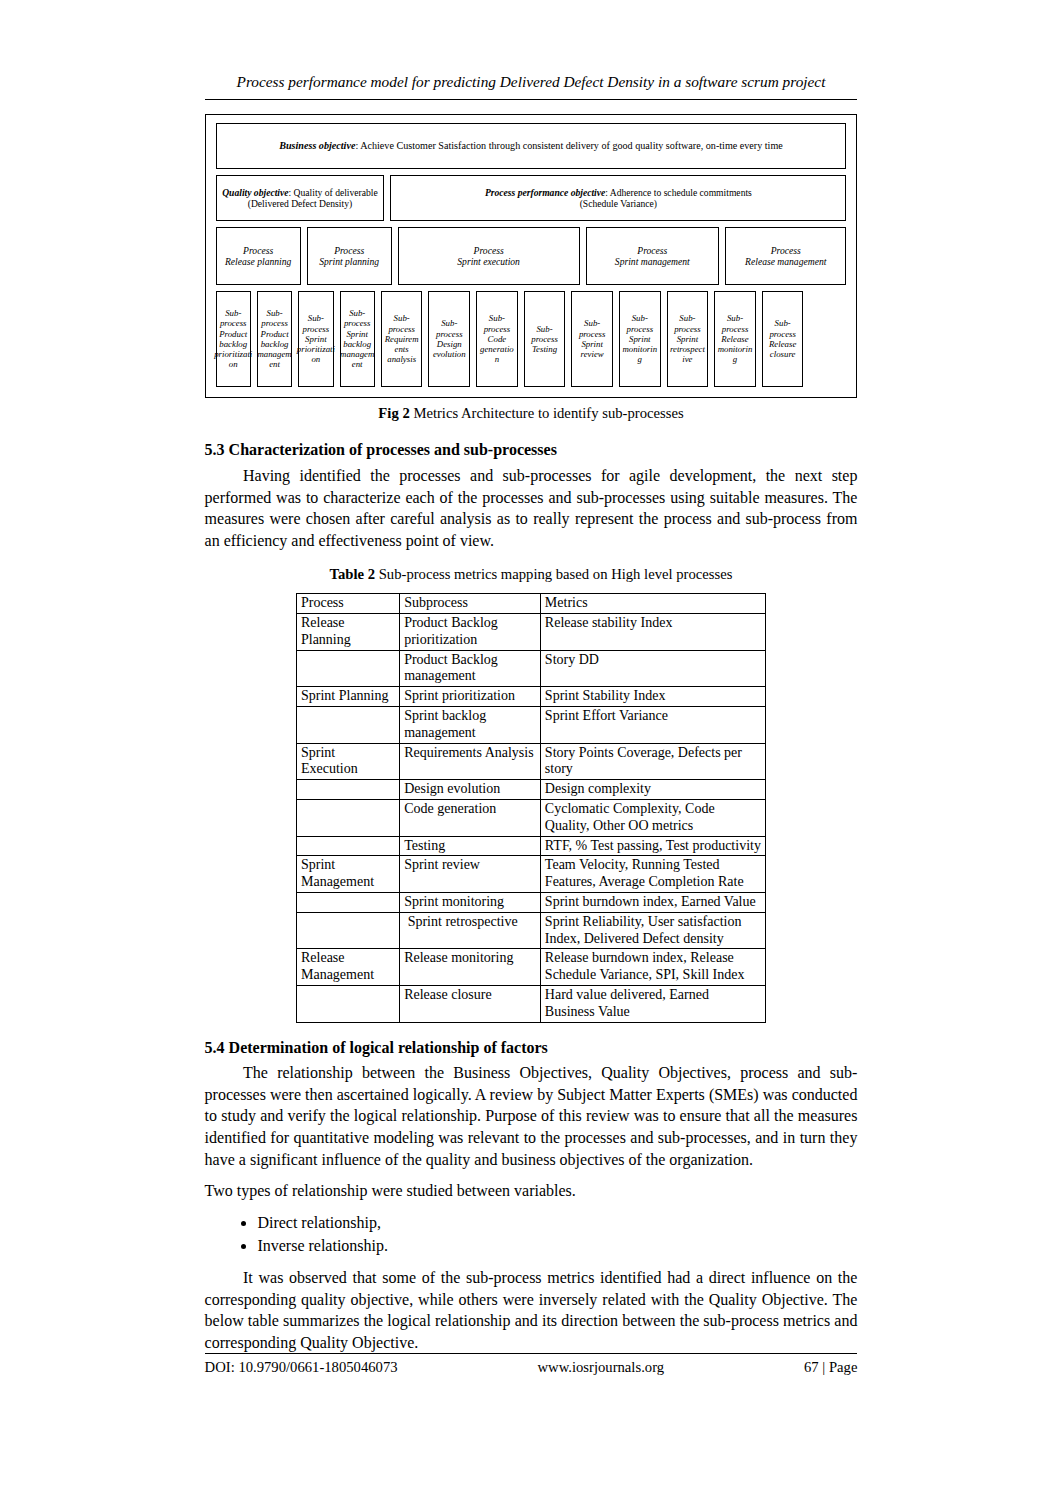Process performance model for predicting Delivered Defect Density in a software scrum project
Business objective: Achieve Customer Satisfaction through consistent delivery of good quality software, on-time every time
Quality objective: Quality of deliverable
(Delivered Defect Density)
Process performance objective: Adherence to schedule commitments
(Schedule Variance)
Process
Release planning
Process
Sprint planning
Process
Sprint execution
Process
Sprint management
Process
Release management
Sub-process
Product backlog prioritizati on
Sub-process
Product backlog managem ent
Sub-process
Sprint prioritizati on
Sub-process
Sprint backlog managem ent
Sub-process
Requirem ents analysis
Sub-process
Design evolution
Sub-process
Code generatio n
Sub-process
Testing
Sub-process
Sprint review
Sub-process
Sprint monitorin g
Sub-process
Sprint retrospect ive
Sub-process
Release monitorin g
Sub-process
Release closure
Fig 2 Metrics Architecture to identify sub-processes
5.3 Characterization of processes and sub-processes
Having identified the processes and sub-processes for agile development, the next step performed was to characterize each of the processes and sub-processes using suitable measures. The measures were chosen after careful analysis as to really represent the process and sub-process from an efficiency and effectiveness point of view.
Table 2 Sub-process metrics mapping based on High level processes
| Process | Subprocess | Metrics |
| Release Planning | Product Backlog prioritization | Release stability Index |
| | Product Backlog management | Story DD |
| Sprint Planning | Sprint prioritization | Sprint Stability Index |
| | Sprint backlog management | Sprint Effort Variance |
| Sprint Execution | Requirements Analysis | Story Points Coverage, Defects per story |
| | Design evolution | Design complexity |
| | Code generation | Cyclomatic Complexity, Code Quality, Other OO metrics |
| | Testing | RTF, % Test passing, Test productivity |
| Sprint Management | Sprint review | Team Velocity, Running Tested Features, Average Completion Rate |
| | Sprint monitoring | Sprint burndown index, Earned Value |
| | Sprint retrospective | Sprint Reliability, User satisfaction Index, Delivered Defect density |
| Release Management | Release monitoring | Release burndown index, Release Schedule Variance, SPI, Skill Index |
| | Release closure | Hard value delivered, Earned Business Value |
5.4 Determination of logical relationship of factors
The relationship between the Business Objectives, Quality Objectives, process and sub-processes were then ascertained logically. A review by Subject Matter Experts (SMEs) was conducted to study and verify the logical relationship. Purpose of this review was to ensure that all the measures identified for quantitative modeling was relevant to the processes and sub-processes, and in turn they have a significant influence of the quality and business objectives of the organization.
Two types of relationship were studied between variables.
Direct relationship,
Inverse relationship.
It was observed that some of the sub-process metrics identified had a direct influence on the corresponding quality objective, while others were inversely related with the Quality Objective. The below table summarizes the logical relationship and its direction between the sub-process metrics and corresponding Quality Objective.
DOI: 10.9790/0661-1805046073 www.iosrjournals.org 67 | Page